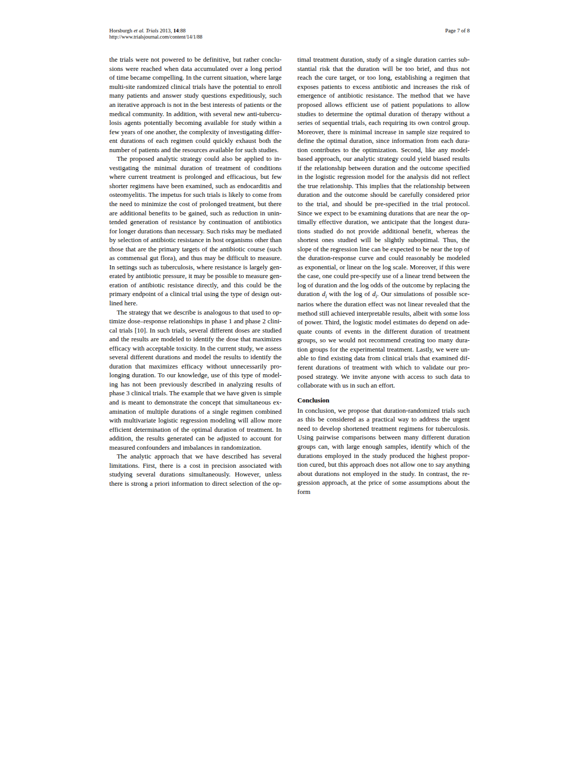Horsburgh et al. Trials 2013, 14:88
http://www.trialsjournal.com/content/14/1/88
Page 7 of 8
the trials were not powered to be definitive, but rather conclusions were reached when data accumulated over a long period of time became compelling. In the current situation, where large multi-site randomized clinical trials have the potential to enroll many patients and answer study questions expeditiously, such an iterative approach is not in the best interests of patients or the medical community. In addition, with several new anti-tuberculosis agents potentially becoming available for study within a few years of one another, the complexity of investigating different durations of each regimen could quickly exhaust both the number of patients and the resources available for such studies.
The proposed analytic strategy could also be applied to investigating the minimal duration of treatment of conditions where current treatment is prolonged and efficacious, but few shorter regimens have been examined, such as endocarditis and osteomyelitis. The impetus for such trials is likely to come from the need to minimize the cost of prolonged treatment, but there are additional benefits to be gained, such as reduction in unintended generation of resistance by continuation of antibiotics for longer durations than necessary. Such risks may be mediated by selection of antibiotic resistance in host organisms other than those that are the primary targets of the antibiotic course (such as commensal gut flora), and thus may be difficult to measure. In settings such as tuberculosis, where resistance is largely generated by antibiotic pressure, it may be possible to measure generation of antibiotic resistance directly, and this could be the primary endpoint of a clinical trial using the type of design outlined here.
The strategy that we describe is analogous to that used to optimize dose–response relationships in phase 1 and phase 2 clinical trials [10]. In such trials, several different doses are studied and the results are modeled to identify the dose that maximizes efficacy with acceptable toxicity. In the current study, we assess several different durations and model the results to identify the duration that maximizes efficacy without unnecessarily prolonging duration. To our knowledge, use of this type of modeling has not been previously described in analyzing results of phase 3 clinical trials. The example that we have given is simple and is meant to demonstrate the concept that simultaneous examination of multiple durations of a single regimen combined with multivariate logistic regression modeling will allow more efficient determination of the optimal duration of treatment. In addition, the results generated can be adjusted to account for measured confounders and imbalances in randomization.
The analytic approach that we have described has several limitations. First, there is a cost in precision associated with studying several durations simultaneously. However, unless there is strong a priori information to direct selection of the optimal treatment duration, study of a single duration carries substantial risk that the duration will be too brief, and thus not reach the cure target, or too long, establishing a regimen that exposes patients to excess antibiotic and increases the risk of emergence of antibiotic resistance. The method that we have proposed allows efficient use of patient populations to allow studies to determine the optimal duration of therapy without a series of sequential trials, each requiring its own control group. Moreover, there is minimal increase in sample size required to define the optimal duration, since information from each duration contributes to the optimization. Second, like any model-based approach, our analytic strategy could yield biased results if the relationship between duration and the outcome specified in the logistic regression model for the analysis did not reflect the true relationship. This implies that the relationship between duration and the outcome should be carefully considered prior to the trial, and should be pre-specified in the trial protocol. Since we expect to be examining durations that are near the optimally effective duration, we anticipate that the longest durations studied do not provide additional benefit, whereas the shortest ones studied will be slightly suboptimal. Thus, the slope of the regression line can be expected to be near the top of the duration-response curve and could reasonably be modeled as exponential, or linear on the log scale. Moreover, if this were the case, one could pre-specify use of a linear trend between the log of duration and the log odds of the outcome by replacing the duration di with the log of di. Our simulations of possible scenarios where the duration effect was not linear revealed that the method still achieved interpretable results, albeit with some loss of power. Third, the logistic model estimates do depend on adequate counts of events in the different duration of treatment groups, so we would not recommend creating too many duration groups for the experimental treatment. Lastly, we were unable to find existing data from clinical trials that examined different durations of treatment with which to validate our proposed strategy. We invite anyone with access to such data to collaborate with us in such an effort.
Conclusion
In conclusion, we propose that duration-randomized trials such as this be considered as a practical way to address the urgent need to develop shortened treatment regimens for tuberculosis. Using pairwise comparisons between many different duration groups can, with large enough samples, identify which of the durations employed in the study produced the highest proportion cured, but this approach does not allow one to say anything about durations not employed in the study. In contrast, the regression approach, at the price of some assumptions about the form